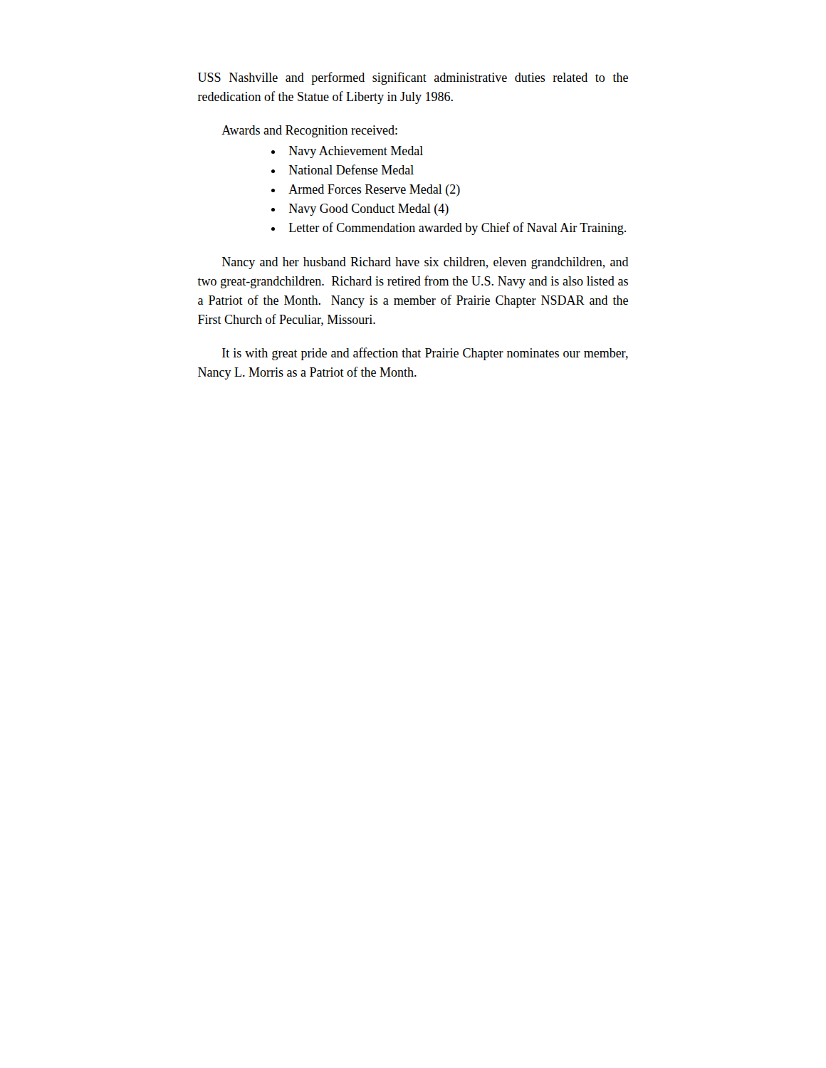USS Nashville and performed significant administrative duties related to the rededication of the Statue of Liberty in July 1986.
Awards and Recognition received:
Navy Achievement Medal
National Defense Medal
Armed Forces Reserve Medal (2)
Navy Good Conduct Medal (4)
Letter of Commendation awarded by Chief of Naval Air Training.
Nancy and her husband Richard have six children, eleven grandchildren, and two great-grandchildren. Richard is retired from the U.S. Navy and is also listed as a Patriot of the Month. Nancy is a member of Prairie Chapter NSDAR and the First Church of Peculiar, Missouri.
It is with great pride and affection that Prairie Chapter nominates our member, Nancy L. Morris as a Patriot of the Month.